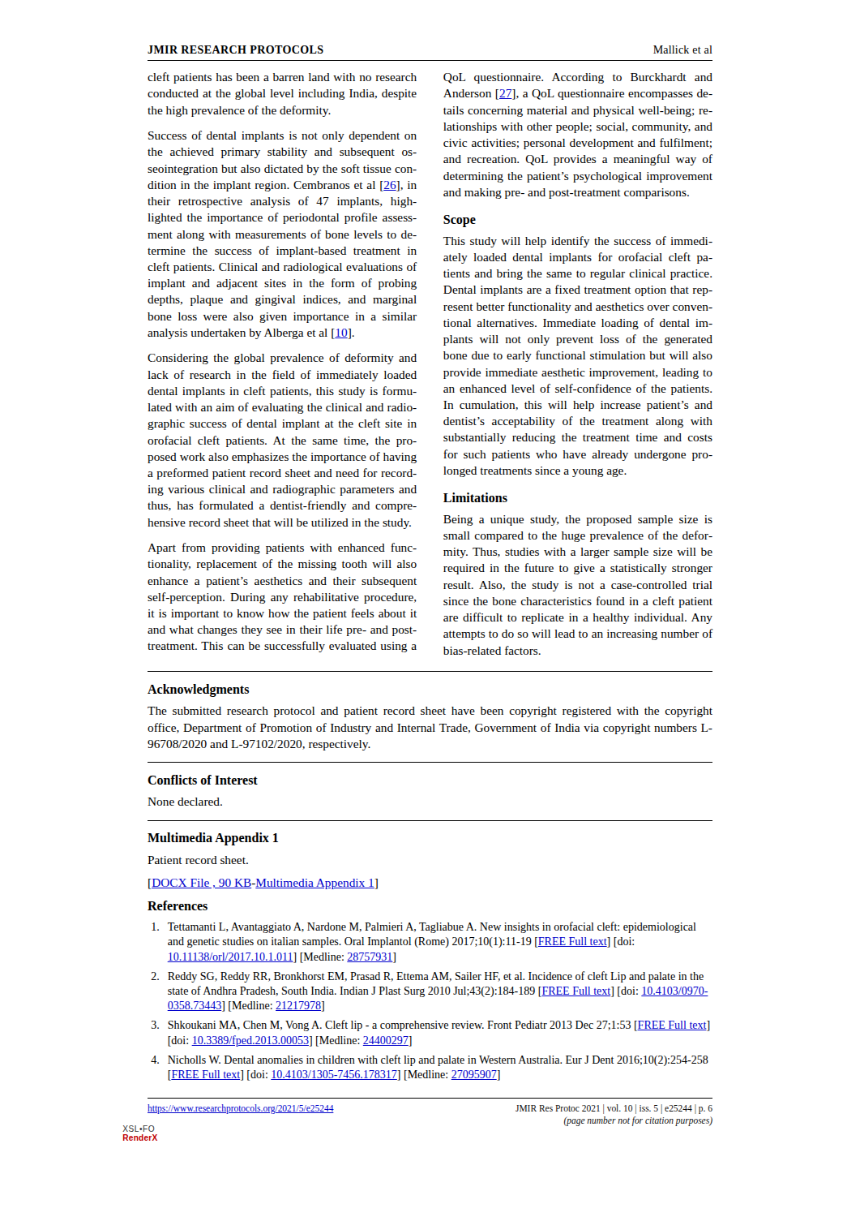JMIR RESEARCH PROTOCOLS Mallick et al
cleft patients has been a barren land with no research conducted at the global level including India, despite the high prevalence of the deformity.
Success of dental implants is not only dependent on the achieved primary stability and subsequent osseointegration but also dictated by the soft tissue condition in the implant region. Cembranos et al [26], in their retrospective analysis of 47 implants, highlighted the importance of periodontal profile assessment along with measurements of bone levels to determine the success of implant-based treatment in cleft patients. Clinical and radiological evaluations of implant and adjacent sites in the form of probing depths, plaque and gingival indices, and marginal bone loss were also given importance in a similar analysis undertaken by Alberga et al [10].
Considering the global prevalence of deformity and lack of research in the field of immediately loaded dental implants in cleft patients, this study is formulated with an aim of evaluating the clinical and radiographic success of dental implant at the cleft site in orofacial cleft patients. At the same time, the proposed work also emphasizes the importance of having a preformed patient record sheet and need for recording various clinical and radiographic parameters and thus, has formulated a dentist-friendly and comprehensive record sheet that will be utilized in the study.
Apart from providing patients with enhanced functionality, replacement of the missing tooth will also enhance a patient’s aesthetics and their subsequent self-perception. During any rehabilitative procedure, it is important to know how the patient feels about it and what changes they see in their life pre- and post-treatment. This can be successfully evaluated using a QoL questionnaire. According to Burckhardt and Anderson [27], a QoL questionnaire encompasses details concerning material and physical well-being; relationships with other people; social, community, and civic activities; personal development and fulfilment; and recreation. QoL provides a meaningful way of determining the patient’s psychological improvement and making pre- and post-treatment comparisons.
Scope
This study will help identify the success of immediately loaded dental implants for orofacial cleft patients and bring the same to regular clinical practice. Dental implants are a fixed treatment option that represent better functionality and aesthetics over conventional alternatives. Immediate loading of dental implants will not only prevent loss of the generated bone due to early functional stimulation but will also provide immediate aesthetic improvement, leading to an enhanced level of self-confidence of the patients. In cumulation, this will help increase patient’s and dentist’s acceptability of the treatment along with substantially reducing the treatment time and costs for such patients who have already undergone prolonged treatments since a young age.
Limitations
Being a unique study, the proposed sample size is small compared to the huge prevalence of the deformity. Thus, studies with a larger sample size will be required in the future to give a statistically stronger result. Also, the study is not a case-controlled trial since the bone characteristics found in a cleft patient are difficult to replicate in a healthy individual. Any attempts to do so will lead to an increasing number of bias-related factors.
Acknowledgments
The submitted research protocol and patient record sheet have been copyright registered with the copyright office, Department of Promotion of Industry and Internal Trade, Government of India via copyright numbers L-96708/2020 and L-97102/2020, respectively.
Conflicts of Interest
None declared.
Multimedia Appendix 1
Patient record sheet.
[DOCX File , 90 KB-Multimedia Appendix 1]
References
1. Tettamanti L, Avantaggiato A, Nardone M, Palmieri A, Tagliabue A. New insights in orofacial cleft: epidemiological and genetic studies on italian samples. Oral Implantol (Rome) 2017;10(1):11-19 [FREE Full text] [doi: 10.11138/orl/2017.10.1.011] [Medline: 28757931]
2. Reddy SG, Reddy RR, Bronkhorst EM, Prasad R, Ettema AM, Sailer HF, et al. Incidence of cleft Lip and palate in the state of Andhra Pradesh, South India. Indian J Plast Surg 2010 Jul;43(2):184-189 [FREE Full text] [doi: 10.4103/0970-0358.73443] [Medline: 21217978]
3. Shkoukani MA, Chen M, Vong A. Cleft lip - a comprehensive review. Front Pediatr 2013 Dec 27;1:53 [FREE Full text] [doi: 10.3389/fped.2013.00053] [Medline: 24400297]
4. Nicholls W. Dental anomalies in children with cleft lip and palate in Western Australia. Eur J Dent 2016;10(2):254-258 [FREE Full text] [doi: 10.4103/1305-7456.178317] [Medline: 27095907]
https://www.researchprotocols.org/2021/5/e25244
JMIR Res Protoc 2021 | vol. 10 | iss. 5 | e25244 | p. 6
(page number not for citation purposes)
XSL•FO
RenderX